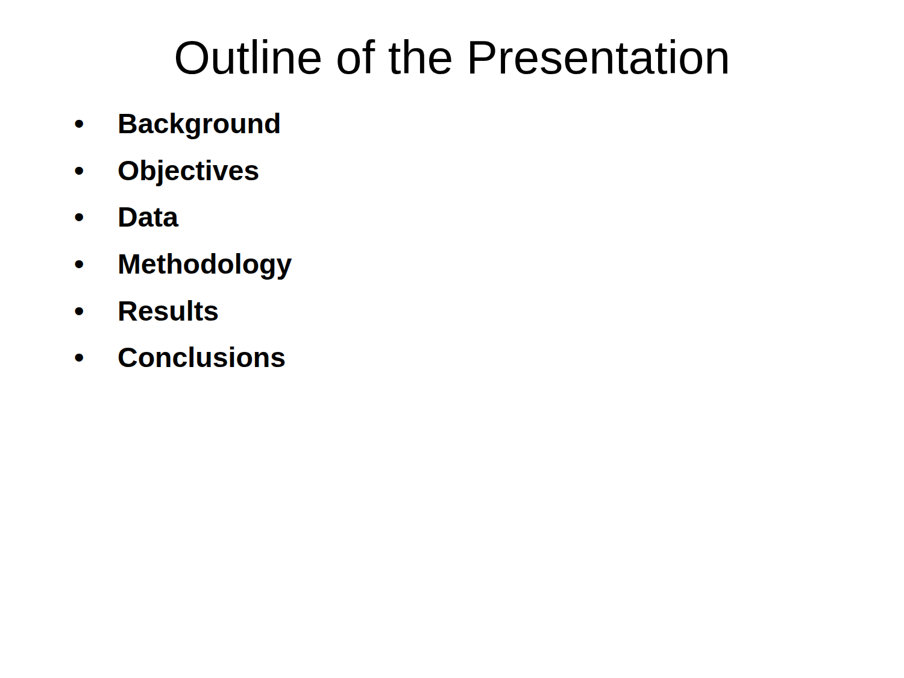Outline of the Presentation
Background
Objectives
Data
Methodology
Results
Conclusions